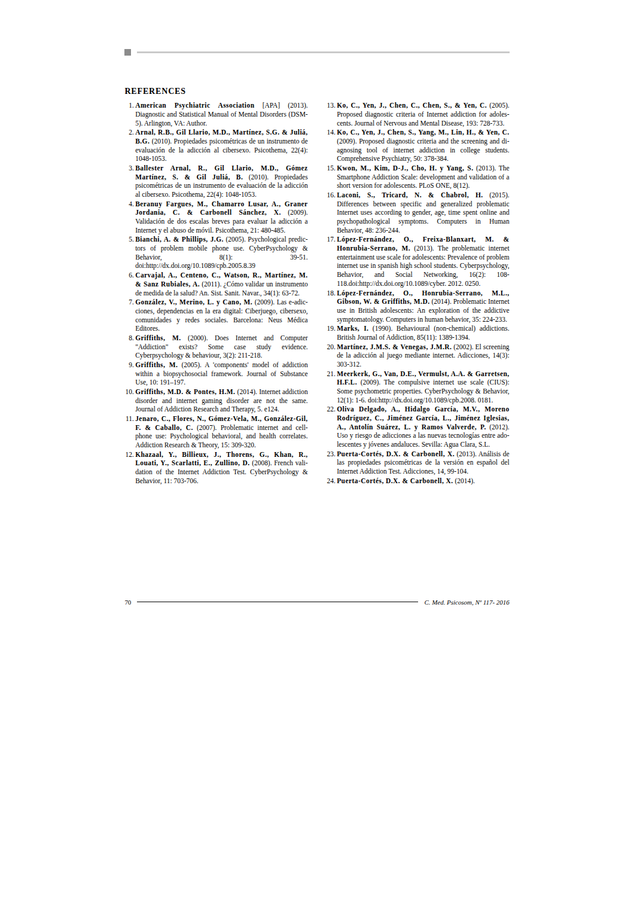REFERENCES
American Psychiatric Association [APA] (2013). Diagnostic and Statistical Manual of Mental Disorders (DSM-5). Arlington, VA: Author.
Arnal, R.B., Gil Llario, M.D., Martínez, S.G. & Juliá, B.G. (2010). Propiedades psicométricas de un instrumento de evaluación de la adicción al cibersexo. Psicothema, 22(4): 1048-1053.
Ballester Arnal, R., Gil Llario, M.D., Gómez Martínez, S. & Gil Juliá, B. (2010). Propiedades psicométricas de un instrumento de evaluación de la adicción al cibersexo. Psicothema, 22(4): 1048-1053.
Beranuy Fargues, M., Chamarro Lusar, A., Graner Jordania, C. & Carbonell Sánchez, X. (2009). Validación de dos escalas breves para evaluar la adicción a Internet y el abuso de móvil. Psicothema, 21: 480-485.
Bianchi, A. & Phillips, J.G. (2005). Psychological predictors of problem mobile phone use. CyberPsychology & Behavior, 8(1): 39-51. doi:http://dx.doi.org/10.1089/cpb.2005.8.39
Carvajal, A., Centeno, C., Watson, R., Martínez, M. & Sanz Rubiales, A. (2011). ¿Cómo validar un instrumento de medida de la salud? An. Sist. Sanit. Navar., 34(1): 63-72.
González, V., Merino, L. y Cano, M. (2009). Las e-adicciones, dependencias en la era digital: Ciberjuego, cibersexo, comunidades y redes sociales. Barcelona: Neus Médica Editores.
Griffiths, M. (2000). Does Internet and Computer "Addiction" exists? Some case study evidence. Cyberpsychology & behaviour, 3(2): 211-218.
Griffiths, M. (2005). A 'components' model of addiction within a biopsychosocial framework. Journal of Substance Use, 10: 191–197.
Griffiths, M.D. & Pontes, H.M. (2014). Internet addiction disorder and internet gaming disorder are not the same. Journal of Addiction Research and Therapy, 5. e124.
Jenaro, C., Flores, N., Gómez-Vela, M., González-Gil, F. & Caballo, C. (2007). Problematic internet and cell-phone use: Psychological behavioral, and health correlates. Addiction Research & Theory, 15: 309-320.
Khazaal, Y., Billieux, J., Thorens, G., Khan, R., Louati, Y., Scarlatti, E., Zullino, D. (2008). French validation of the Internet Addiction Test. CyberPsychology & Behavior, 11: 703-706.
Ko, C., Yen, J., Chen, C., Chen, S., & Yen, C. (2005). Proposed diagnostic criteria of Internet addiction for adolescents. Journal of Nervous and Mental Disease, 193: 728-733.
Ko, C., Yen, J., Chen, S., Yang, M., Lin, H., & Yen, C. (2009). Proposed diagnostic criteria and the screening and diagnosing tool of internet addiction in college students. Comprehensive Psychiatry, 50: 378-384.
Kwon, M., Kim, D-J., Cho, H. y Yang, S. (2013). The Smartphone Addiction Scale: development and validation of a short version for adolescents. PLoS ONE, 8(12).
Laconi, S., Tricard, N. & Chabrol, H. (2015). Differences between specific and generalized problematic Internet uses according to gender, age, time spent online and psychopathological symptoms. Computers in Human Behavior, 48: 236-244.
López-Fernández, O., Freixa-Blanxart, M. & Honrubia-Serrano, M. (2013). The problematic internet entertainment use scale for adolescents: Prevalence of problem internet use in spanish high school students. Cyberpsychology, Behavior, and Social Networking, 16(2): 108-118.doi:http://dx.doi.org/10.1089/cyber. 2012. 0250.
López-Fernández, O., Honrubia-Serrano, M.L., Gibson, W. & Griffiths, M.D. (2014). Problematic Internet use in British adolescents: An exploration of the addictive symptomatology. Computers in human behavior, 35: 224-233.
Marks, I. (1990). Behavioural (non-chemical) addictions. British Journal of Addiction, 85(11): 1389-1394.
Martínez, J.M.S. & Venegas, J.M.R. (2002). El screening de la adicción al juego mediante internet. Adicciones, 14(3): 303-312.
Meerkerk, G., Van, D.E., Vermulst, A.A. & Garretsen, H.F.L. (2009). The compulsive internet use scale (CIUS): Some psychometric properties. CyberPsychology & Behavior, 12(1): 1-6. doi:http://dx.doi.org/10.1089/cpb.2008. 0181.
Oliva Delgado, A., Hidalgo García, M.V., Moreno Rodríguez, C., Jiménez García, L., Jiménez Iglesias, A., Antolín Suárez, L. y Ramos Valverde, P. (2012). Uso y riesgo de adicciones a las nuevas tecnologías entre adolescentes y jóvenes andaluces. Sevilla: Agua Clara, S.L.
Puerta-Cortés, D.X. & Carbonell, X. (2013). Análisis de las propiedades psicométricas de la versión en español del Internet Addiction Test. Adicciones, 14, 99-104.
Puerta-Cortés, D.X. & Carbonell, X. (2014).
70 C. Med. Psicosom, Nº 117- 2016